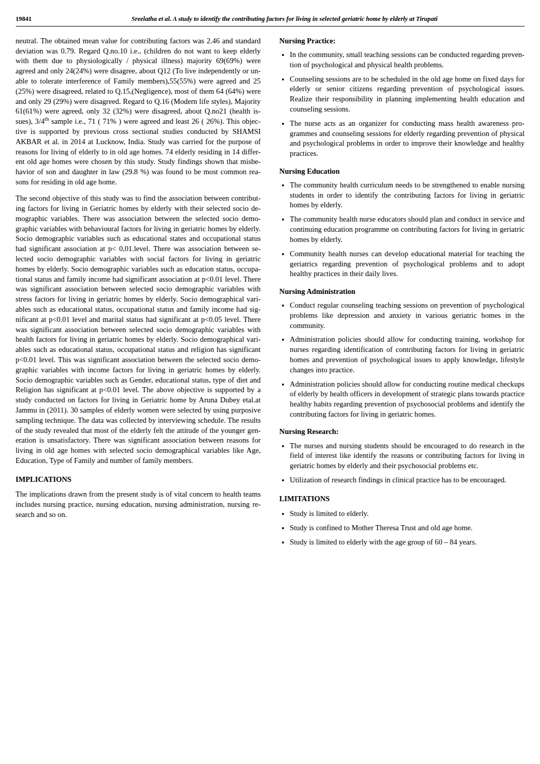19841 Sreelatha et al. A study to identify the contributing factors for living in selected geriatric home by elderly at Tirupati
neutral. The obtained mean value for contributing factors was 2.46 and standard deviation was 0.79. Regard Q.no.10 i.e., (children do not want to keep elderly with them due to physiologically / physical illness) majority 69(69%) were agreed and only 24(24%) were disagree, about Q12 (To live independently or unable to tolerate interference of Family members),55(55%) were agreed and 25 (25%) were disagreed, related to Q.15,(Negligence), most of them 64 (64%) were and only 29 (29%) were disagreed. Regard to Q.16 (Modern life styles), Majority 61(61%) were agreed, only 32 (32%) were disagreed, about Q.no21 (health issues), 3/4th sample i.e., 71 ( 71% ) were agreed and least 26 ( 26%). This objective is supported by previous cross sectional studies conducted by SHAMSI AKBAR et al. in 2014 at Lucknow, India. Study was carried for the purpose of reasons for living of elderly to in old age homes. 74 elderly residing in 14 different old age homes were chosen by this study. Study findings shown that misbehavior of son and daughter in law (29.8 %) was found to be most common reasons for residing in old age home.
The second objective of this study was to find the association between contributing factors for living in Geriatric homes by elderly with their selected socio demographic variables. There was association between the selected socio demographic variables with behavioural factors for living in geriatric homes by elderly. Socio demographic variables such as educational states and occupational status had significant association at p< 0,01.level. There was association between selected socio demographic variables with social factors for living in geriatric homes by elderly. Socio demographic variables such as education status, occupational status and family income had significant association at p<0.01 level. There was significant association between selected socio demographic variables with stress factors for living in geriatric homes by elderly. Socio demographical variables such as educational status, occupational status and family income had significant at p<0.01 level and marital status had significant at p<0.05 level. There was significant association between selected socio demographic variables with health factors for living in geriatric homes by elderly. Socio demographical variables such as educational status, occupational status and religion has significant p<0.01 level. This was significant association between the selected socio demographic variables with income factors for living in geriatric homes by elderly. Socio demographic variables such as Gender, educational status, type of diet and Religion has significant at p<0.01 level. The above objective is supported by a study conducted on factors for living in Geriatric home by Aruna Dubey etal.at Jammu in (2011). 30 samples of elderly women were selected by using purposive sampling technique. The data was collected by interviewing schedule. The results of the study revealed that most of the elderly felt the attitude of the younger generation is unsatisfactory. There was significant association between reasons for living in old age homes with selected socio demographical variables like Age, Education, Type of Family and number of family members.
IMPLICATIONS
The implications drawn from the present study is of vital concern to health teams includes nursing practice, nursing education, nursing administration, nursing research and so on.
Nursing Practice:
In the community, small teaching sessions can be conducted regarding prevention of psychological and physical health problems.
Counseling sessions are to be scheduled in the old age home on fixed days for elderly or senior citizens regarding prevention of psychological issues. Realize their responsibility in planning implementing health education and counseling sessions.
The nurse acts as an organizer for conducting mass health awareness programmes and counseling sessions for elderly regarding prevention of physical and psychological problems in order to improve their knowledge and healthy practices.
Nursing Education
The community health curriculum needs to be strengthened to enable nursing students in order to identify the contributing factors for living in geriatric homes by elderly.
The community health nurse educators should plan and conduct in service and continuing education programme on contributing factors for living in geriatric homes by elderly.
Community health nurses can develop educational material for teaching the geriatrics regarding prevention of psychological problems and to adopt healthy practices in their daily lives.
Nursing Administration
Conduct regular counseling teaching sessions on prevention of psychological problems like depression and anxiety in various geriatric homes in the community.
Administration policies should allow for conducting training, workshop for nurses regarding identification of contributing factors for living in geriatric homes and prevention of psychological issues to apply knowledge, lifestyle changes into practice.
Administration policies should allow for conducting routine medical checkups of elderly by health officers in development of strategic plans towards practice healthy habits regarding prevention of psychosocial problems and identify the contributing factors for living in geriatric homes.
Nursing Research:
The nurses and nursing students should be encouraged to do research in the field of interest like identify the reasons or contributing factors for living in geriatric homes by elderly and their psychosocial problems etc.
Utilization of research findings in clinical practice has to be encouraged.
LIMITATIONS
Study is limited to elderly.
Study is confined to Mother Theresa Trust and old age home.
Study is limited to elderly with the age group of 60 – 84 years.